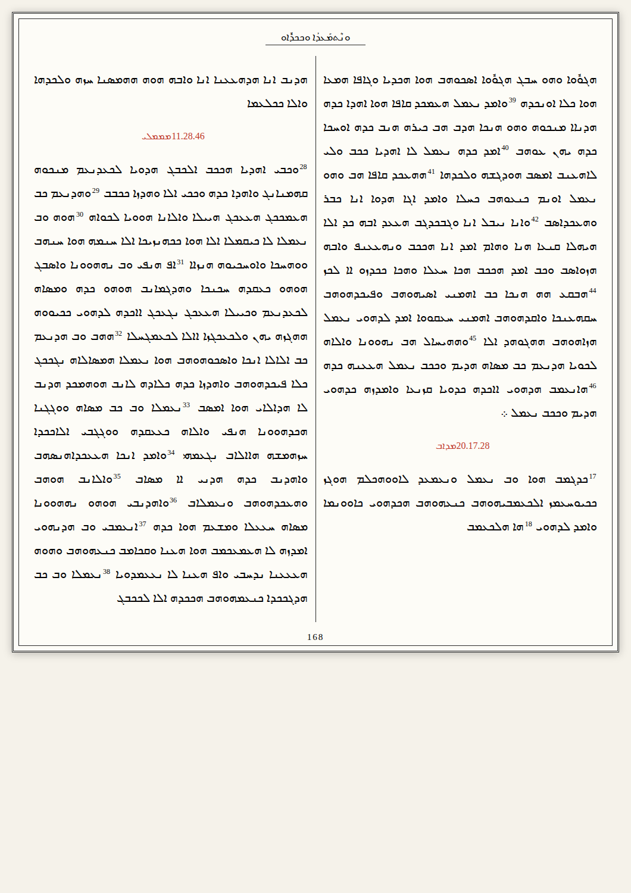ܘܢܶܬܡܰܥܕܳܐ ܘܟܟܕܽܐܘ
ܗܓܘܽܘܐ ܘܗܘ ܚܒܓ ܗܓܘܽܘܐ ܐܣܟܘܗܒ ܗܘܐ ܗܟܕܝܐ ܘܓܐܦܐ ܗܡܥܐ ܗܘܐ ܟܠܐ ܐܘܢܟܕܗ 39ܘܐܡܕ ܢܥܡܠ ܗܥܡܟܕ ܩܐܦܐ ܗܘܐ ܐܗܕܐ ܟܕܗ ܗܕܢܐܐ ܡܢܟܘܗ ܘܗܘ ܗܢܟܐ ܗܕܒ ܗܒ ܟܝܪܗ ܗܢܒ ܟܕܗ ܐܘܚܟܐ ܟܕܗ ܝܗܢ ܥܘܗܒ 40ܐܡܕ ܟܕܗ ܢܥܡܠ ܠܐ ܐܗܕܝܐ ܟܟܒ ܘܠܝ ܠܐܗܥܢܒ ܐܡܣܒ ܗܘܕܓܫܗ ܘܠܟܕܗܐ 41ܗܗܥܟܕ ܩܐܦܐ ܗܒ ܘܗܘ ܢܥܡܠ ܐܘܢܡ ܟܢܥܘܗܒ ܟܚܠܐ ܘܐܡܕ ܐܓܐ ܗܕܘܐ ܐܢܐ ܟܒܪ ܘܗܥܟܕܐܣܒ 42ܘܐܢܐ ܢܝܒܠ ܐܢܐ ܘܓܒܟܕܓܒ ܗܥܥܕ ܐܒܗ ܟܕ ܐܠܐ ܗܝܗܠܐ ܩܢܥܐ ܗܢܐ ܘܗܐܡ ܐܡܕ ܐܢܐ ܗܟܟܒ ܘܢܗܥܥܢܦ ܘܐܒܗ ܗܙܘܐܣܒ ܘܟܒ ܐܡܕ ܗܟܟܒ ܗܟܐ ܚܥܠܐ ܘܗܟܐ ܟܟܕܙܘ ܐܐ ܠܟܙ 44ܗܒܩܥ ܗܗ ܗܢܟܐ ܟܒ ܐܗܡܢܝ ܐܣܝܗܘܗܒ ܘܦܝܟܕܗܘܗܒ ܚܩܗܥܢܟܐ ܘܐܩܕܗܘܗܒ ܐܗܡܢܝ ܚܥܩܘܘܐ ܐܡܕ ܠܕܗܘܝ ܢܥܡܠ ܗܙܐܗܘܗܒ ܗܗܓܘܗܕ ܐܠܐ 45ܘܗܗܝܚܐܠ ܗܒ ܢܗܘܘܢܐ ܘܐܠܐܗ ܠܟܘܝܐ ܗܕܢܥܡ ܟܒ ܡܣܐܗ ܗܕܝܡ ܘܟܟܒ ܢܥܡܠ ܗܥܥܢܗ ܟܕܗ 46ܗܐܢܥܡܒ ܗܕܗܘܝ ܐܐܟܕܗ ܟܕܘܝܐ ܩܙܢܥܐ ܘܐܡܕܙܗ ܟܕܗܘܝ ܗܕܝܡ ܘܟܟܒ ܢܥܡܠ ܀
ܡܕܐܒ20.17.28
17ܟܕܓܡܒ ܗܘܐ ܘܒ ܢܥܡܠ ܘܢܥܡܥܕ ܠܐܘܘܗܟܠܡ ܗܘܓܙ ܟܟܝܘܚܥܡܙ ܐܠܟܥܡܒܝܗܘܗܒ ܟܢܥܗܘܗܒ ܗܟܕܗܘܝ ܟܐܘܘܢܡܐ ܘܐܡܕ ܠܕܗܘܝ 18ܗܐ ܗܠܟܥܡܒ
ܗܕܢܒ ܐܢܐ ܗܕܗܥܥܢܐ ܐܢܐ ܘܐܒܗ ܗܘܗ ܗܗܡܣܢܐ ܚܙܗ ܘܠܟܕܗܐ ܘܐܠܐ ܟܟܠܥܡܐ
ܡܡܡܠܝ11.28.46
28ܘܟܒܝ ܐܗܕܝܐ ܗܟܟܒ ܐܠܟܒܓ ܗܕܘܝܐ ܠܟܥܕܢܥܡ ܡܢܟܘܗ ܩܗܡܢܐܢܓ ܘܐܗܕܐ ܟܕܗ ܘܟܟܝ ܐܠܐ ܘܗܕܙܐ ܟܟܒܒ 29ܘܗܕܢܥܡ ܟܒ ܗܥܡܟܟܓ ܗܥܥܟܓ ܗܝܝܠܐ ܘܐܠܐܢܐ ܗܘܘܝܐ ܠܟܘܐܗ 30ܗܘܗ ܘܒ ܢܥܡܠܐ ܠܐ ܟܝܩܡܠܐ ܐܠܐ ܗܘܐ ܟܟܗܢܙܝܟܐ ܐܠܐ ܚܢܡܗ ܗܘܐ ܚܢܗܒ ܘܘܗܚܟܐ ܘܐܘܚܟܝܘܗ ܗܢܙܐܐ 31ܐܦ ܗܢܦܝ ܘܒ ܢܗܗܘܘܢܐ ܘܐܣܒܓ ܗܘܗܘ ܟܥܩܕܗ ܚܟܢܟܐ ܘܗܕܓܡܐܢܒ ܗܘܗܘ ܟܕܗ ܘܡܣܐܗ ܠܟܥܕܢܥܡ ܘܟܝܝܠܐ ܗܥܥܟܓ ܢܓܥܟܓ ܐܐܟܕܗ ܠܕܗܘܝ ܟܟܝܘܘܗ ܗܗܓܙܗ ܝܗܢ ܘܠܟܥܟܓܙܐ ܐܐܠܐ ܠܟܥܡܓܚܠܐ 32ܗܗܒ ܘܒ ܗܕܢܥܡ ܟܒ ܐܠܐܠܐ ܐܢܟܐ ܘܐܣܟܘܗܘܗܒ ܗܘܐ ܢܥܡܠܐ ܗܡܣܐܠܐܗ ܢܓܟܟܓ ܟܠܐ ܦܝܟܕܗܘܗܒ ܘܐܗܕܙܐ ܟܕܗ ܟܠܐܕܗ ܠܐܢܒ ܗܘܗܡܟܕ ܗܕܢܒ ܠܐ ܗܕܐܠܐܝ ܗܘܐ ܐܡܣܒ 33ܢܥܡܠܐ ܘܒ ܟܒ ܡܣܐܗ ܘܘܓܓܢܐ ܗܟܕܗܘܘܢܐ ܗܢܦܝ ܘܐܠܐܗ ܟܥܥܩܕܗ ܘܘܓܓܒܝ ܐܠܐܟܟܕܐ ܚܙܗܡܫܗ ܗܐܐܠܐܒ ܢܓܥܡܗܝ 34ܘܐܡܕ ܐܢܟܐ ܗܥܥܟܕܐܗܢܣܗܒ ܘܐܗܕܢܒ ܟܕܗ ܗܕܢܝ ܐܐ ܡܣܐܒ 35ܘܐܠܐܢܒ ܗܘܗܒ ܘܗܥܟܕܗܘܗܒ ܘܢܥܡܠܐܒ 36ܘܐܗܕܢܒܝ ܗܘܗܘ ܢܗܗܘܘܢܐ ܡܣܐܗ ܚܥܥܠܐ ܘܡܫܥܡ ܗܘܐ ܟܕܗ 37ܐܢܥܡܒܝ ܘܒ ܗܕܢܗܘܝ ܐܡܕܙܗ ܠܐ ܗܥܡܥܟܡܒ ܗܘܐ ܗܥܢܐ ܘܩܟܐܡܒ ܟܢܥܗܘܗܒ ܘܗܘܗ ܗܥܥܥܢܐ ܢܕܚܒܝ ܘܐܦ ܗܥܢܐ ܠܐ ܢܥܥܡܕܘܝܐ 38ܢܥܡܠܐ ܘܒ ܟܒ ܗܕܓܟܟܕܐ ܟܢܥܡܗܘܗܒ ܗܟܟܕܗ ܐܠܐ ܠܟܟܒܓ
168